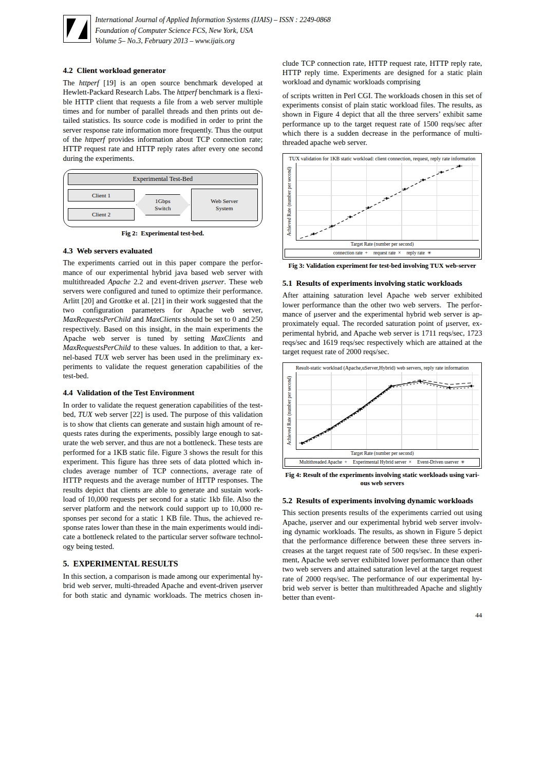International Journal of Applied Information Systems (IJAIS) – ISSN : 2249-0868
Foundation of Computer Science FCS, New York, USA
Volume 5– No.3, February 2013 – www.ijais.org
4.2 Client workload generator
The httperf [19] is an open source benchmark developed at Hewlett-Packard Research Labs. The httperf benchmark is a flexible HTTP client that requests a file from a web server multiple times and for number of parallel threads and then prints out detailed statistics. Its source code is modified in order to print the server response rate information more frequently. Thus the output of the httperf provides information about TCP connection rate; HTTP request rate and HTTP reply rates after every one second during the experiments.
Experimental Test-Bed
Client 1
Client 2
1Gbps
Switch
Web Server
System
Fig 2: Experimental test-bed.
4.3 Web servers evaluated
The experiments carried out in this paper compare the performance of our experimental hybrid java based web server with multithreaded Apache 2.2 and event-driven μserver. These web servers were configured and tuned to optimize their performance. Arlitt [20] and Grottke et al. [21] in their work suggested that the two configuration parameters for Apache web server, MaxRequestsPerChild and MaxClients should be set to 0 and 250 respectively. Based on this insight, in the main experiments the Apache web server is tuned by setting MaxClients and MaxRequestsPerChild to these values. In addition to that, a kernel-based TUX web server has been used in the preliminary experiments to validate the request generation capabilities of the test-bed.
4.4 Validation of the Test Environment
In order to validate the request generation capabilities of the test-bed, TUX web server [22] is used. The purpose of this validation is to show that clients can generate and sustain high amount of requests rates during the experiments, possibly large enough to saturate the web server, and thus are not a bottleneck. These tests are performed for a 1KB static file. Figure 3 shows the result for this experiment. This figure has three sets of data plotted which includes average number of TCP connections, average rate of HTTP requests and the average number of HTTP responses. The results depict that clients are able to generate and sustain workload of 10,000 requests per second for a static 1kb file. Also the server platform and the network could support up to 10,000 responses per second for a static 1 KB file. Thus, the achieved response rates lower than these in the main experiments would indicate a bottleneck related to the particular server software technology being tested.
5. EXPERIMENTAL RESULTS
In this section, a comparison is made among our experimental hybrid web server, multi-threaded Apache and event-driven μserver for both static and dynamic workloads. The metrics chosen include TCP connection rate, HTTP request rate, HTTP reply rate, HTTP reply time. Experiments are designed for a static plain workload and dynamic workloads comprising
of scripts written in Perl CGI. The workloads chosen in this set of experiments consist of plain static workload files. The results, as shown in Figure 4 depict that all the three servers’ exhibit same performance up to the target request rate of 1500 reqs/sec after which there is a sudden decrease in the performance of multithreaded apache web server.
TUX validation for 1KB static workload: client connection, request, reply rate information
Achieved Rate (number per second)
Target Rate (number per second)
connection rate + request rate × reply rate ✳
Fig 3: Validation experiment for test-bed involving TUX web-server
5.1 Results of experiments involving static workloads
After attaining saturation level Apache web server exhibited lower performance than the other two web servers. The performance of μserver and the experimental hybrid web server is approximately equal. The recorded saturation point of μserver, experimental hybrid, and Apache web server is 1711 reqs/sec, 1723 reqs/sec and 1619 reqs/sec respectively which are attained at the target request rate of 2000 reqs/sec.
Result-static workload (Apache,uServer,Hybrid) web servers, reply rate information
Achieved Rate (number per second)
Target Rate (number per second)
Multithreaded Apache + Experimental Hybrid server × Event-Driven userver ✳
Fig 4: Result of the experiments involving static workloads using various web servers
5.2 Results of experiments involving dynamic workloads
This section presents results of the experiments carried out using Apache, μserver and our experimental hybrid web server involving dynamic workloads. The results, as shown in Figure 5 depict that the performance difference between these three servers increases at the target request rate of 500 reqs/sec. In these experiment, Apache web server exhibited lower performance than other two web servers and attained saturation level at the target request rate of 2000 reqs/sec. The performance of our experimental hybrid web server is better than multithreaded Apache and slightly better than event-
44